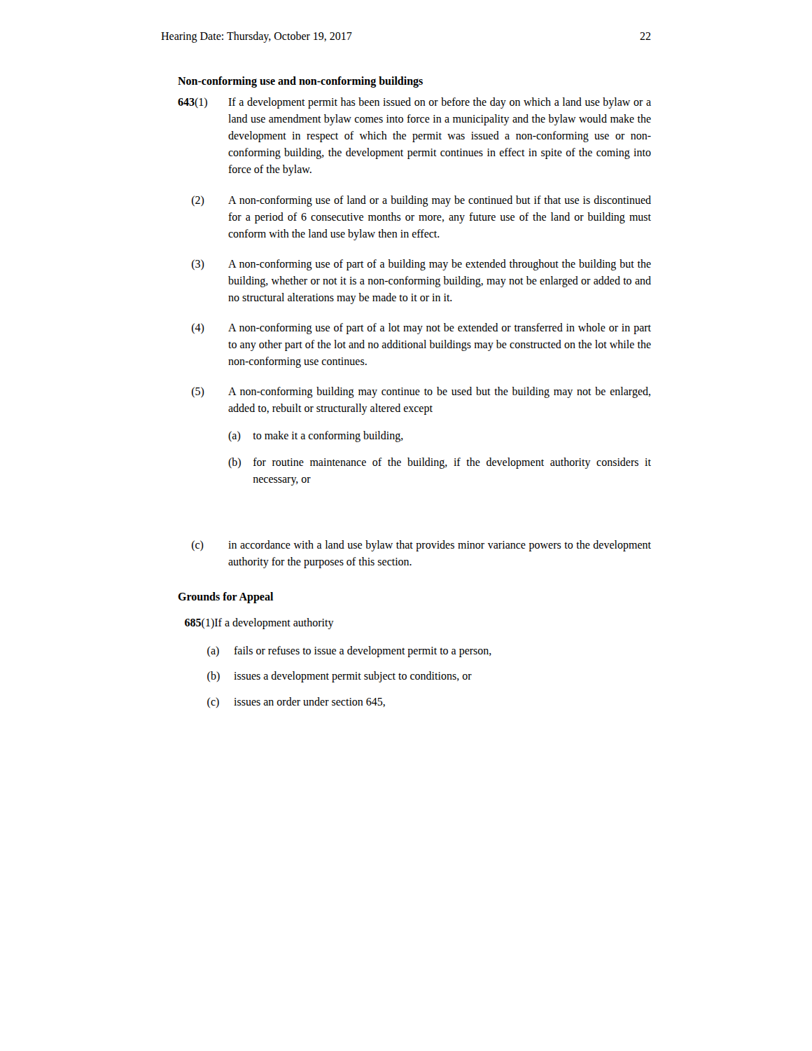Hearing Date: Thursday, October 19, 2017
22
Non-conforming use and non-conforming buildings
643(1)
If a development permit has been issued on or before the day on which a land use bylaw or a land use amendment bylaw comes into force in a municipality and the bylaw would make the development in respect of which the permit was issued a non-conforming use or non-conforming building, the development permit continues in effect in spite of the coming into force of the bylaw.
(2)
A non-conforming use of land or a building may be continued but if that use is discontinued for a period of 6 consecutive months or more, any future use of the land or building must conform with the land use bylaw then in effect.
(3)
A non-conforming use of part of a building may be extended throughout the building but the building, whether or not it is a non-conforming building, may not be enlarged or added to and no structural alterations may be made to it or in it.
(4)
A non-conforming use of part of a lot may not be extended or transferred in whole or in part to any other part of the lot and no additional buildings may be constructed on the lot while the non-conforming use continues.
(5)
A non-conforming building may continue to be used but the building may not be enlarged, added to, rebuilt or structurally altered except
(a)
to make it a conforming building,
(b)
for routine maintenance of the building, if the development authority considers it necessary, or
(c)
in accordance with a land use bylaw that provides minor variance powers to the development authority for the purposes of this section.
Grounds for Appeal
685(1)
If a development authority
(a)
fails or refuses to issue a development permit to a person,
(b)
issues a development permit subject to conditions, or
(c)
issues an order under section 645,